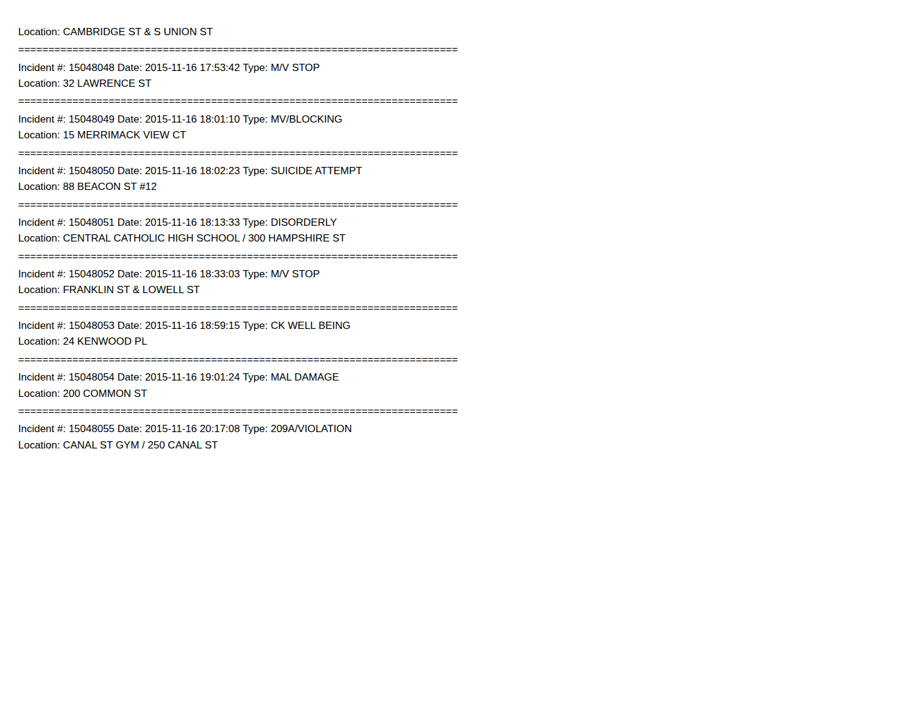Location: CAMBRIDGE ST & S UNION ST
=========================================================================
Incident #: 15048048 Date: 2015-11-16 17:53:42 Type: M/V STOP
Location: 32 LAWRENCE ST
=========================================================================
Incident #: 15048049 Date: 2015-11-16 18:01:10 Type: MV/BLOCKING
Location: 15 MERRIMACK VIEW CT
=========================================================================
Incident #: 15048050 Date: 2015-11-16 18:02:23 Type: SUICIDE ATTEMPT
Location: 88 BEACON ST #12
=========================================================================
Incident #: 15048051 Date: 2015-11-16 18:13:33 Type: DISORDERLY
Location: CENTRAL CATHOLIC HIGH SCHOOL / 300 HAMPSHIRE ST
=========================================================================
Incident #: 15048052 Date: 2015-11-16 18:33:03 Type: M/V STOP
Location: FRANKLIN ST & LOWELL ST
=========================================================================
Incident #: 15048053 Date: 2015-11-16 18:59:15 Type: CK WELL BEING
Location: 24 KENWOOD PL
=========================================================================
Incident #: 15048054 Date: 2015-11-16 19:01:24 Type: MAL DAMAGE
Location: 200 COMMON ST
=========================================================================
Incident #: 15048055 Date: 2015-11-16 20:17:08 Type: 209A/VIOLATION
Location: CANAL ST GYM / 250 CANAL ST